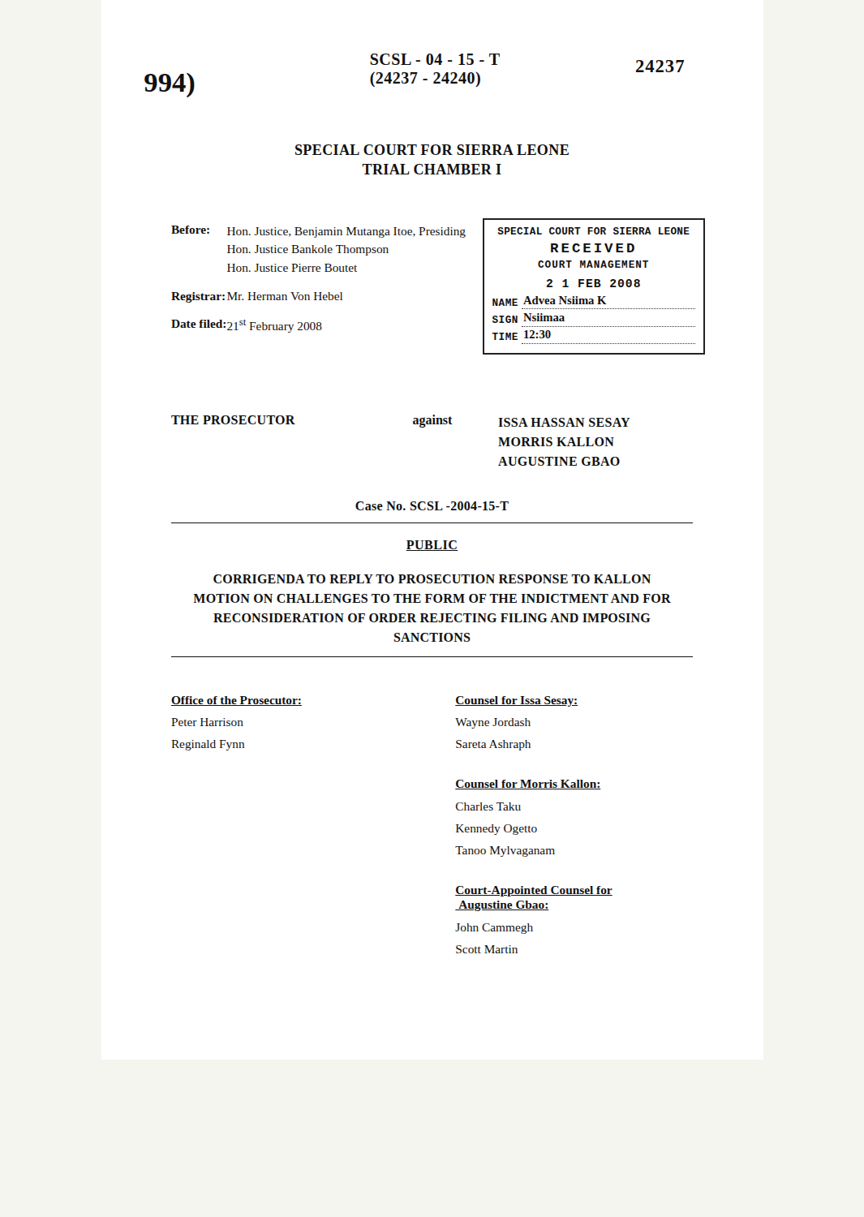994)
SCSL - 04 - 15 - T
(24237 - 24240)
24237
SPECIAL COURT FOR SIERRA LEONE TRIAL CHAMBER I
SPECIAL COURT FOR SIERRA LEONE
RECEIVED
COURT MANAGEMENT
2 1 FEB 2008
NAME Advea Nsiima K
SIGN Nsiimaa
TIME 12:30
| Before: | Hon. Justice, Benjamin Mutanga Itoe, Presiding Hon. Justice Bankole Thompson Hon. Justice Pierre Boutet |
| Registrar: | Mr. Herman Von Hebel |
| Date filed: | 21 st February 2008 |
THE PROSECUTOR
against
ISSA HASSAN SESAY
MORRIS KALLON
AUGUSTINE GBAO
Case No. SCSL -2004-15-T
PUBLIC
CORRIGENDA TO REPLY TO PROSECUTION RESPONSE TO KALLON
MOTION ON CHALLENGES TO THE FORM OF THE INDICTMENT AND FOR
RECONSIDERATION OF ORDER REJECTING FILING AND IMPOSING
SANCTIONS
Office of the Prosecutor:
Peter Harrison
Reginald Fynn
Counsel for Issa Sesay:
Wayne Jordash
Sareta Ashraph
Counsel for Morris Kallon:
Charles Taku
Kennedy Ogetto
Tanoo Mylvaganam
Court-Appointed Counsel for
Augustine Gbao:
John Cammegh
Scott Martin